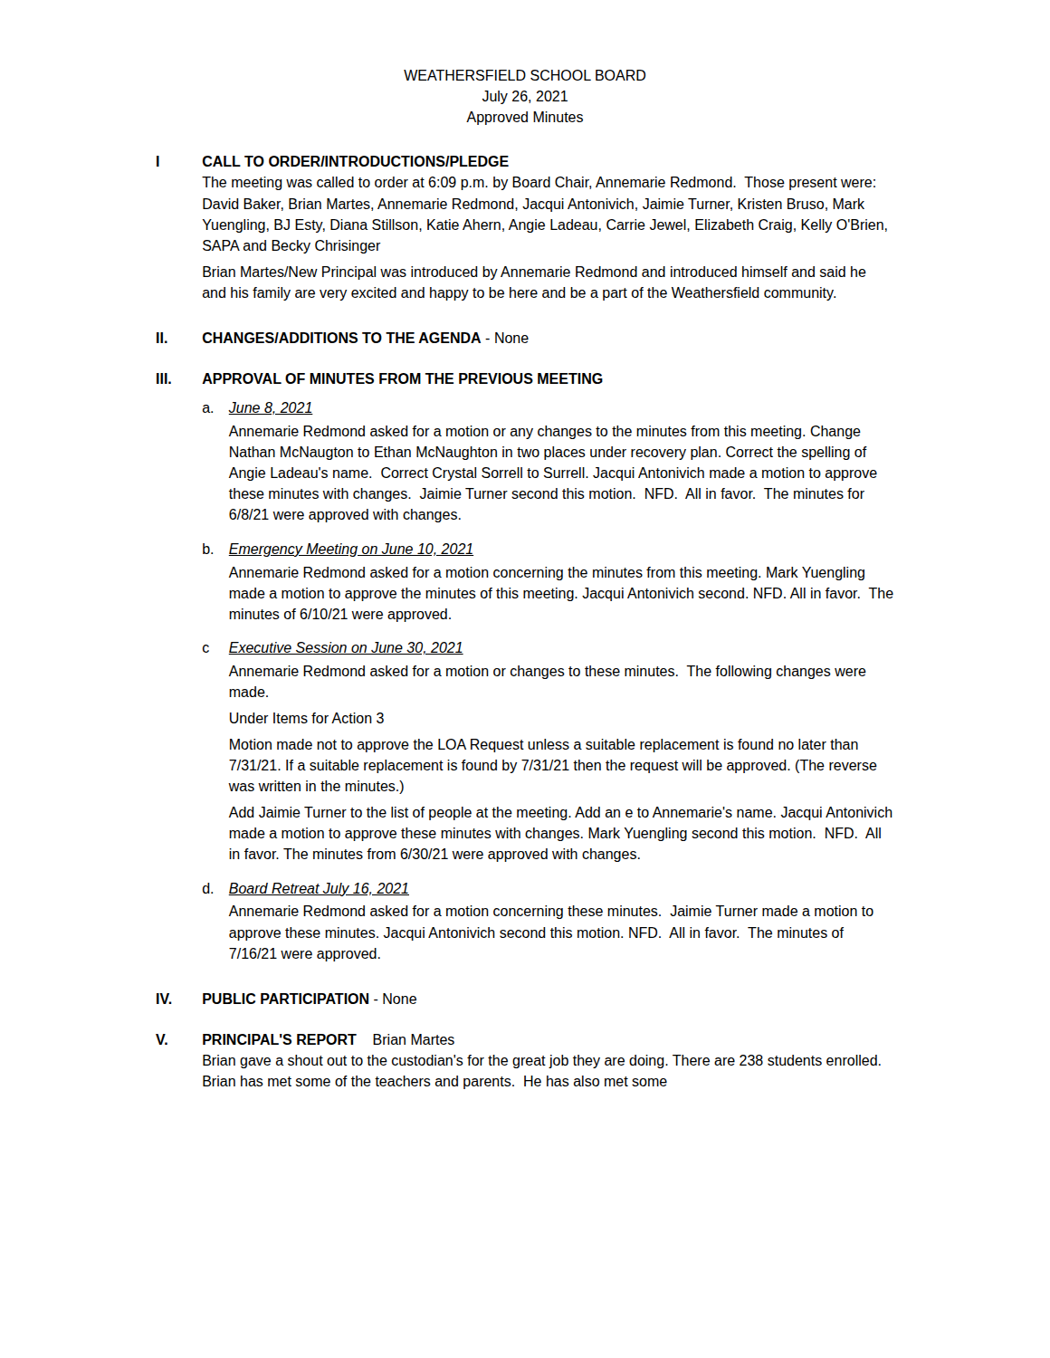WEATHERSFIELD SCHOOL BOARD
July 26, 2021
Approved Minutes
I
CALL TO ORDER/INTRODUCTIONS/PLEDGE
The meeting was called to order at 6:09 p.m. by Board Chair, Annemarie Redmond. Those present were: David Baker, Brian Martes, Annemarie Redmond, Jacqui Antonivich, Jaimie Turner, Kristen Bruso, Mark Yuengling, BJ Esty, Diana Stillson, Katie Ahern, Angie Ladeau, Carrie Jewel, Elizabeth Craig, Kelly O'Brien, SAPA and Becky Chrisinger
Brian Martes/New Principal was introduced by Annemarie Redmond and introduced himself and said he and his family are very excited and happy to be here and be a part of the Weathersfield community.
II.
CHANGES/ADDITIONS TO THE AGENDA
- None
III.
APPROVAL OF MINUTES FROM THE PREVIOUS MEETING
a.
June 8, 2021
Annemarie Redmond asked for a motion or any changes to the minutes from this meeting. Change Nathan McNaugton to Ethan McNaughton in two places under recovery plan. Correct the spelling of Angie Ladeau's name. Correct Crystal Sorrell to Surrell. Jacqui Antonivich made a motion to approve these minutes with changes. Jaimie Turner second this motion. NFD. All in favor. The minutes for 6/8/21 were approved with changes.
b.
Emergency Meeting on June 10, 2021
Annemarie Redmond asked for a motion concerning the minutes from this meeting. Mark Yuengling made a motion to approve the minutes of this meeting. Jacqui Antonivich second. NFD. All in favor. The minutes of 6/10/21 were approved.
c
Executive Session on June 30, 2021
Annemarie Redmond asked for a motion or changes to these minutes. The following changes were made.
Under Items for Action 3
Motion made not to approve the LOA Request unless a suitable replacement is found no later than 7/31/21. If a suitable replacement is found by 7/31/21 then the request will be approved. (The reverse was written in the minutes.)
Add Jaimie Turner to the list of people at the meeting. Add an e to Annemarie's name. Jacqui Antonivich made a motion to approve these minutes with changes. Mark Yuengling second this motion. NFD. All in favor. The minutes from 6/30/21 were approved with changes.
d.
Board Retreat July 16, 2021
Annemarie Redmond asked for a motion concerning these minutes. Jaimie Turner made a motion to approve these minutes. Jacqui Antonivich second this motion. NFD. All in favor. The minutes of 7/16/21 were approved.
IV.
PUBLIC PARTICIPATION
- None
V.
PRINCIPAL'S REPORT
Brian Martes
Brian gave a shout out to the custodian's for the great job they are doing. There are 238 students enrolled. Brian has met some of the teachers and parents. He has also met some